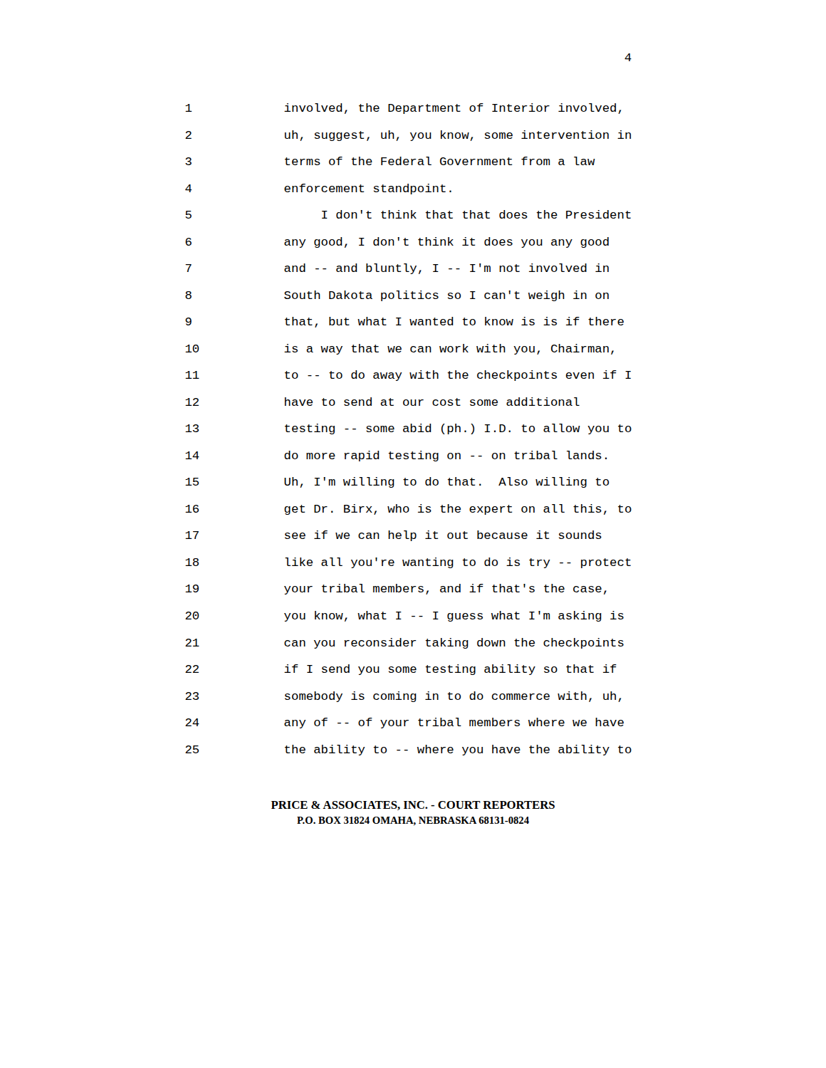4
| 1 | involved, the Department of Interior involved, |
| 2 | uh, suggest, uh, you know, some intervention in |
| 3 | terms of the Federal Government from a law |
| 4 | enforcement standpoint. |
| 5 | I don't think that that does the President |
| 6 | any good, I don't think it does you any good |
| 7 | and -- and bluntly, I -- I'm not involved in |
| 8 | South Dakota politics so I can't weigh in on |
| 9 | that, but what I wanted to know is is if there |
| 10 | is a way that we can work with you, Chairman, |
| 11 | to -- to do away with the checkpoints even if I |
| 12 | have to send at our cost some additional |
| 13 | testing -- some abid (ph.) I.D. to allow you to |
| 14 | do more rapid testing on -- on tribal lands. |
| 15 | Uh, I'm willing to do that. Also willing to |
| 16 | get Dr. Birx, who is the expert on all this, to |
| 17 | see if we can help it out because it sounds |
| 18 | like all you're wanting to do is try -- protect |
| 19 | your tribal members, and if that's the case, |
| 20 | you know, what I -- I guess what I'm asking is |
| 21 | can you reconsider taking down the checkpoints |
| 22 | if I send you some testing ability so that if |
| 23 | somebody is coming in to do commerce with, uh, |
| 24 | any of -- of your tribal members where we have |
| 25 | the ability to -- where you have the ability to |
PRICE & ASSOCIATES, INC. - COURT REPORTERS
P.O. BOX 31824 OMAHA, NEBRASKA 68131-0824